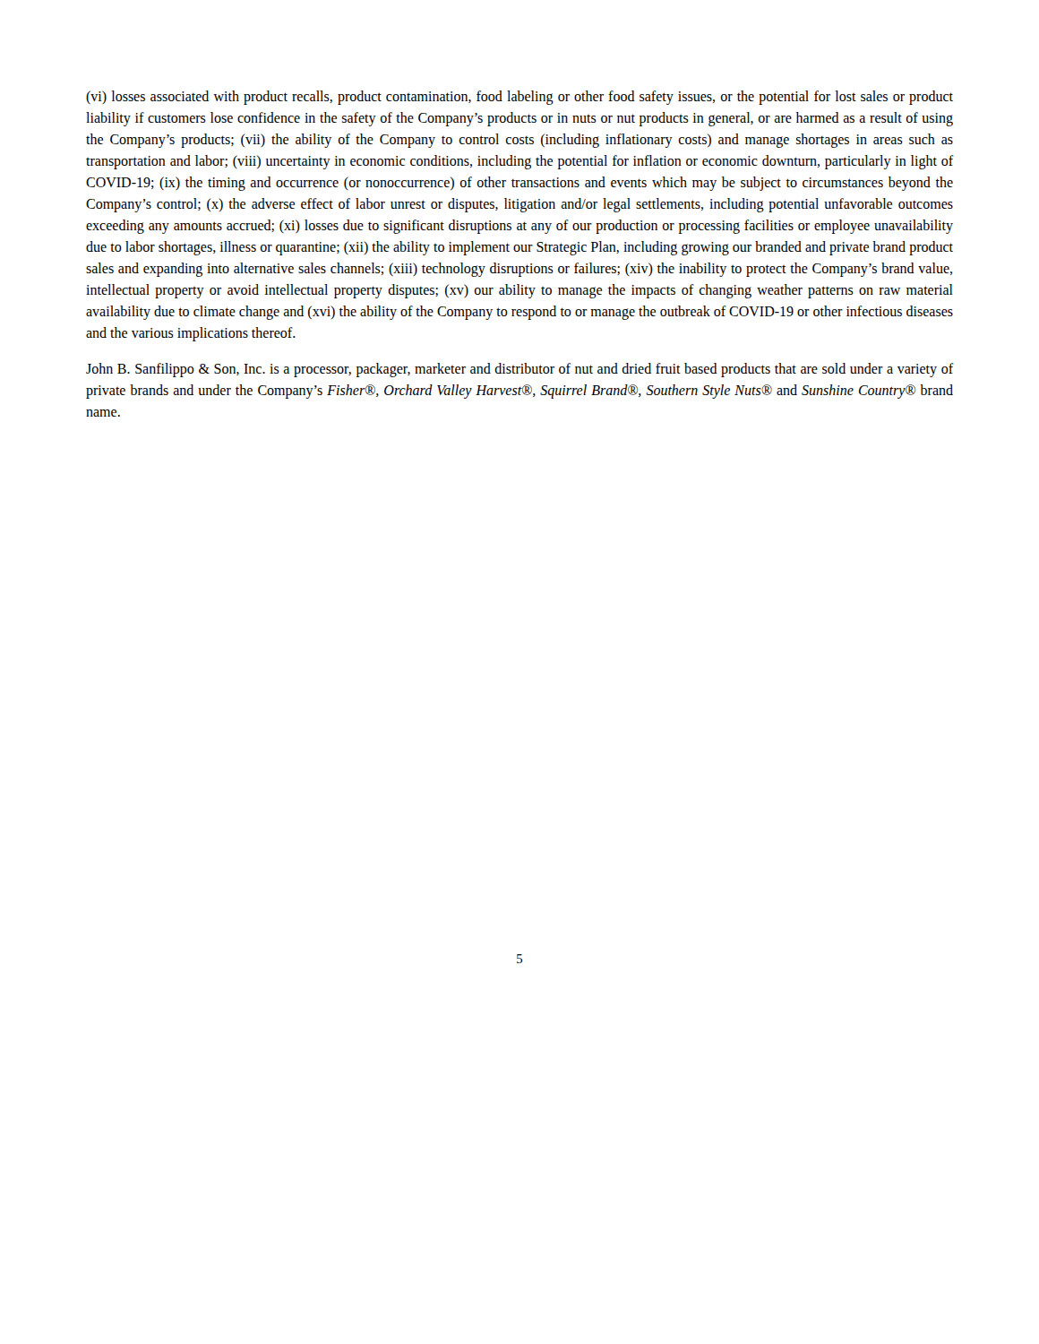(vi) losses associated with product recalls, product contamination, food labeling or other food safety issues, or the potential for lost sales or product liability if customers lose confidence in the safety of the Company’s products or in nuts or nut products in general, or are harmed as a result of using the Company’s products; (vii) the ability of the Company to control costs (including inflationary costs) and manage shortages in areas such as transportation and labor; (viii) uncertainty in economic conditions, including the potential for inflation or economic downturn, particularly in light of COVID-19; (ix) the timing and occurrence (or nonoccurrence) of other transactions and events which may be subject to circumstances beyond the Company’s control; (x) the adverse effect of labor unrest or disputes, litigation and/or legal settlements, including potential unfavorable outcomes exceeding any amounts accrued; (xi) losses due to significant disruptions at any of our production or processing facilities or employee unavailability due to labor shortages, illness or quarantine; (xii) the ability to implement our Strategic Plan, including growing our branded and private brand product sales and expanding into alternative sales channels; (xiii) technology disruptions or failures; (xiv) the inability to protect the Company’s brand value, intellectual property or avoid intellectual property disputes; (xv) our ability to manage the impacts of changing weather patterns on raw material availability due to climate change and (xvi) the ability of the Company to respond to or manage the outbreak of COVID-19 or other infectious diseases and the various implications thereof.
John B. Sanfilippo & Son, Inc. is a processor, packager, marketer and distributor of nut and dried fruit based products that are sold under a variety of private brands and under the Company’s Fisher®, Orchard Valley Harvest®, Squirrel Brand®, Southern Style Nuts® and Sunshine Country® brand name.
5